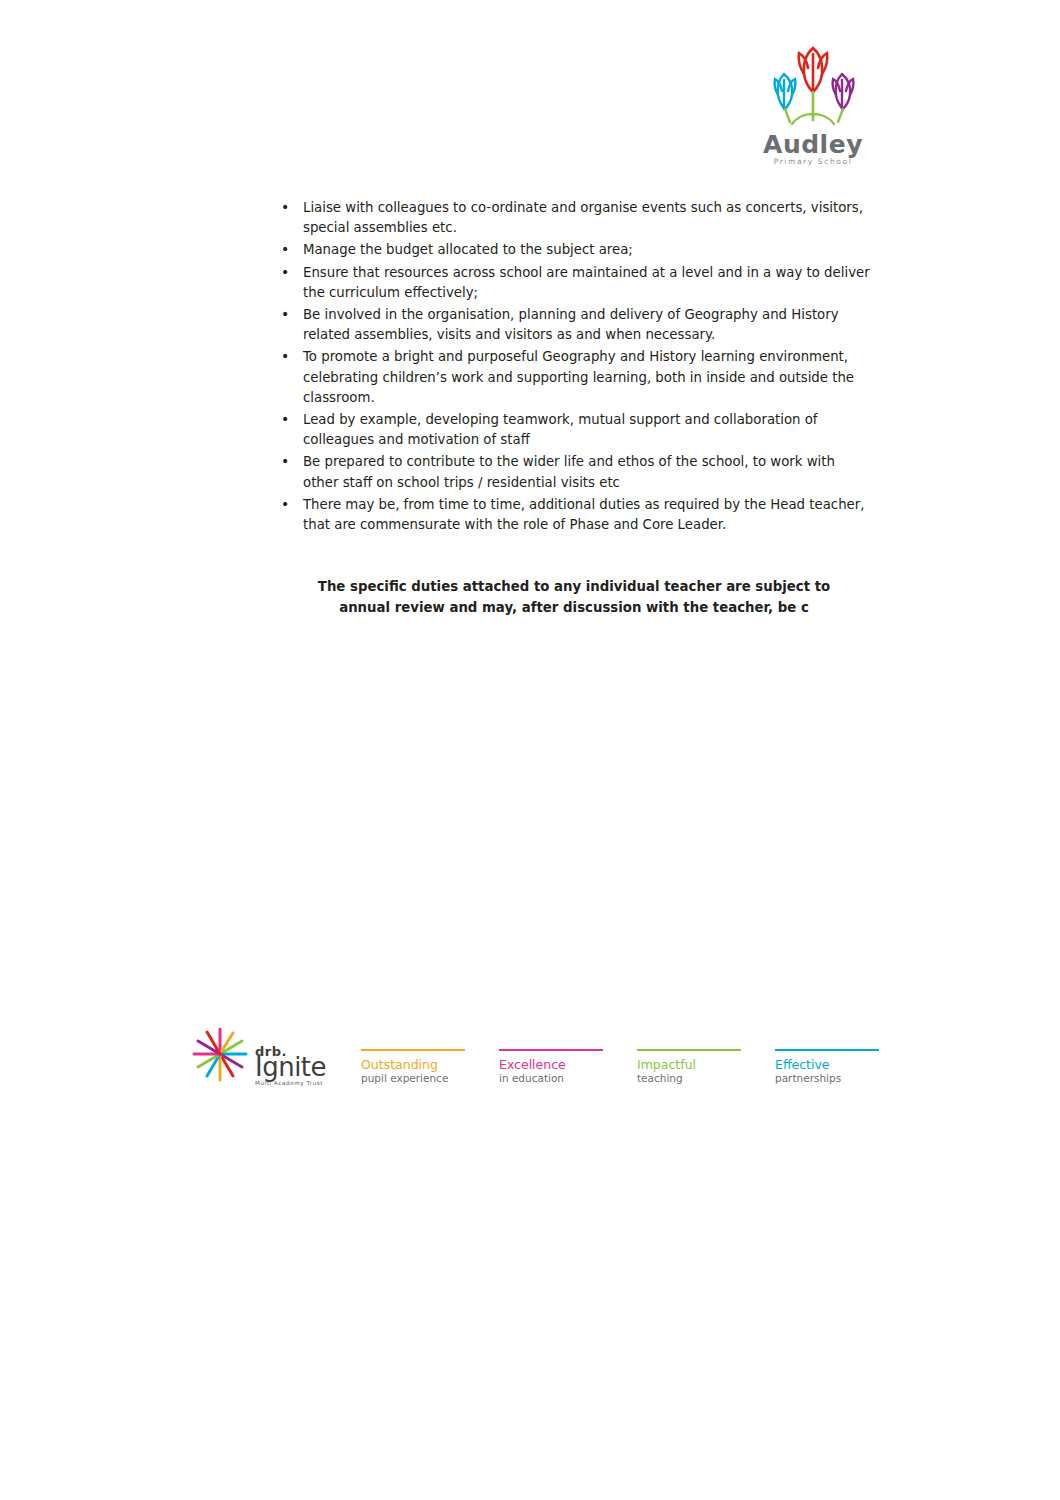Audley
Primary School
Liaise with colleagues to co-ordinate and organise events such as concerts, visitors, special assemblies etc.
Manage the budget allocated to the subject area;
Ensure that resources across school are maintained at a level and in a way to deliver the curriculum effectively;
Be involved in the organisation, planning and delivery of Geography and History related assemblies, visits and visitors as and when necessary.
To promote a bright and purposeful Geography and History learning environment, celebrating children’s work and supporting learning, both in inside and outside the classroom.
Lead by example, developing teamwork, mutual support and collaboration of colleagues and motivation of staff
Be prepared to contribute to the wider life and ethos of the school, to work with other staff on school trips / residential visits etc
There may be, from time to time, additional duties as required by the Head teacher, that are commensurate with the role of Phase and Core Leader.
The specific duties attached to any individual teacher are subject to annual review and may, after discussion with the teacher, be c
drb. Ignite Multi Academy Trust
Outstanding
pupil experience
Excellence
in education
Impactful
teaching
Effective
partnerships